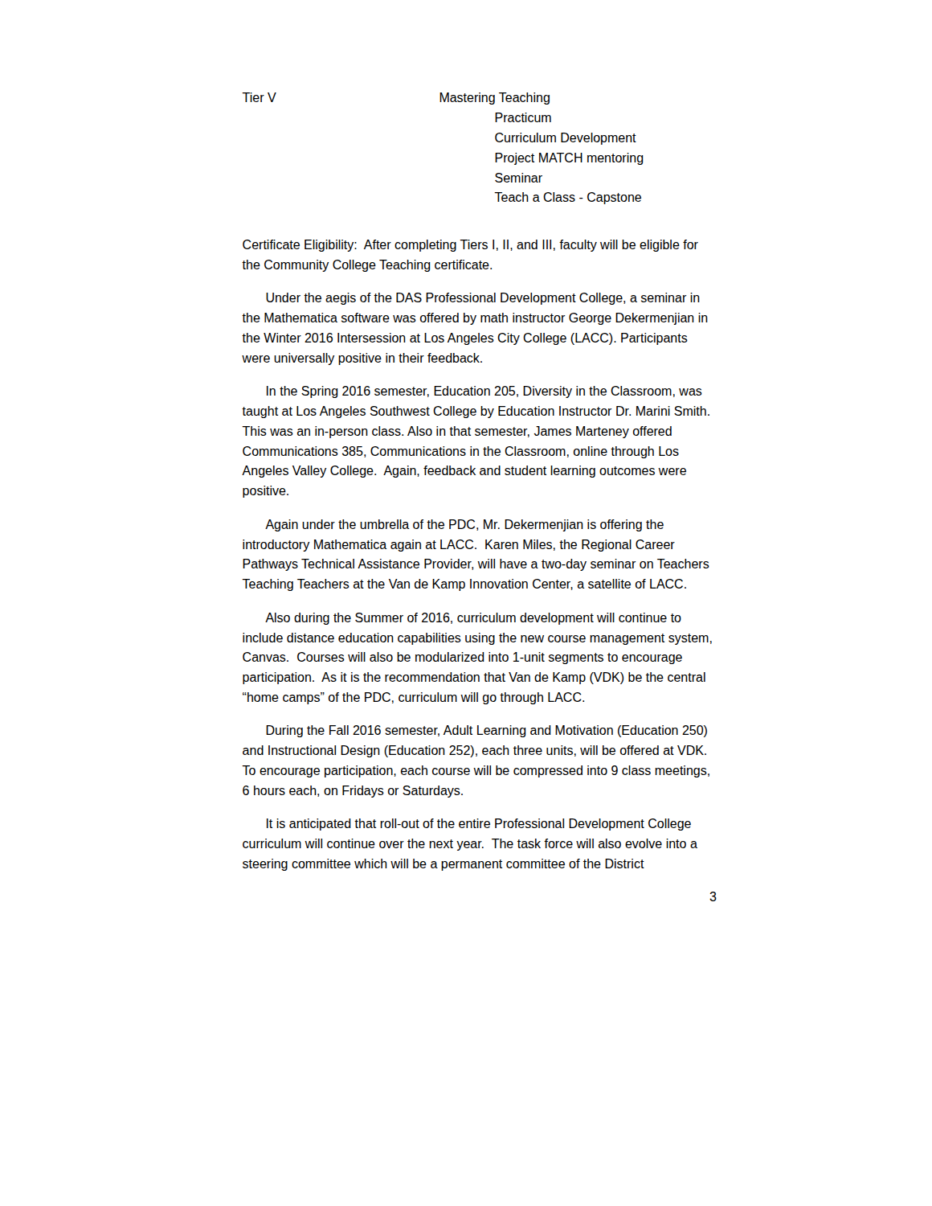Tier V
Mastering Teaching Practicum Curriculum Development Project MATCH mentoring Seminar Teach a Class - Capstone
Certificate Eligibility: After completing Tiers I, II, and III, faculty will be eligible for the Community College Teaching certificate.
Under the aegis of the DAS Professional Development College, a seminar in the Mathematica software was offered by math instructor George Dekermenjian in the Winter 2016 Intersession at Los Angeles City College (LACC). Participants were universally positive in their feedback.
In the Spring 2016 semester, Education 205, Diversity in the Classroom, was taught at Los Angeles Southwest College by Education Instructor Dr. Marini Smith. This was an in-person class. Also in that semester, James Marteney offered Communications 385, Communications in the Classroom, online through Los Angeles Valley College. Again, feedback and student learning outcomes were positive.
Again under the umbrella of the PDC, Mr. Dekermenjian is offering the introductory Mathematica again at LACC. Karen Miles, the Regional Career Pathways Technical Assistance Provider, will have a two-day seminar on Teachers Teaching Teachers at the Van de Kamp Innovation Center, a satellite of LACC.
Also during the Summer of 2016, curriculum development will continue to include distance education capabilities using the new course management system, Canvas. Courses will also be modularized into 1-unit segments to encourage participation. As it is the recommendation that Van de Kamp (VDK) be the central “home camps” of the PDC, curriculum will go through LACC.
During the Fall 2016 semester, Adult Learning and Motivation (Education 250) and Instructional Design (Education 252), each three units, will be offered at VDK. To encourage participation, each course will be compressed into 9 class meetings, 6 hours each, on Fridays or Saturdays.
It is anticipated that roll-out of the entire Professional Development College curriculum will continue over the next year. The task force will also evolve into a steering committee which will be a permanent committee of the District
3